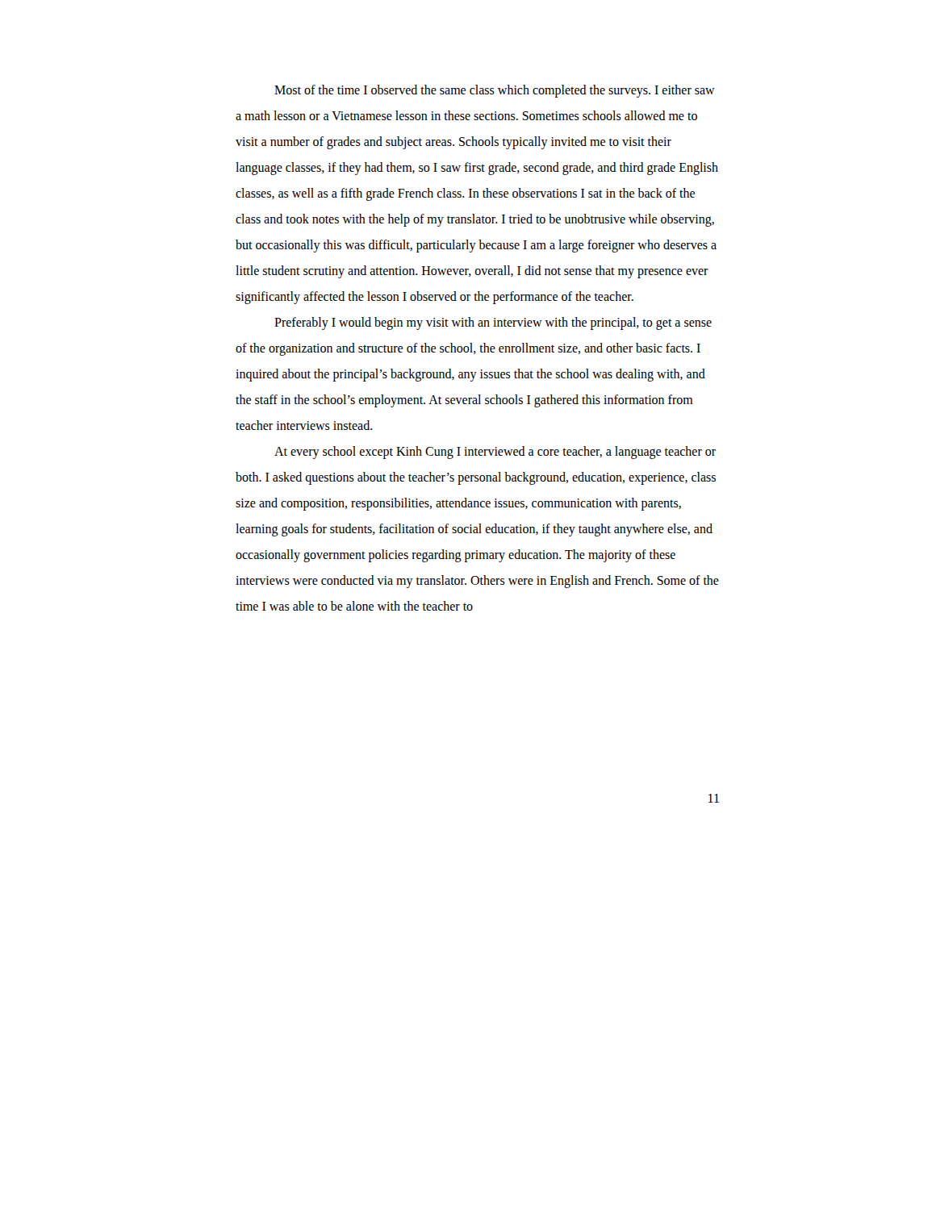Most of the time I observed the same class which completed the surveys. I either saw a math lesson or a Vietnamese lesson in these sections. Sometimes schools allowed me to visit a number of grades and subject areas. Schools typically invited me to visit their language classes, if they had them, so I saw first grade, second grade, and third grade English classes, as well as a fifth grade French class. In these observations I sat in the back of the class and took notes with the help of my translator. I tried to be unobtrusive while observing, but occasionally this was difficult, particularly because I am a large foreigner who deserves a little student scrutiny and attention. However, overall, I did not sense that my presence ever significantly affected the lesson I observed or the performance of the teacher.
Preferably I would begin my visit with an interview with the principal, to get a sense of the organization and structure of the school, the enrollment size, and other basic facts. I inquired about the principal’s background, any issues that the school was dealing with, and the staff in the school’s employment. At several schools I gathered this information from teacher interviews instead.
At every school except Kinh Cung I interviewed a core teacher, a language teacher or both. I asked questions about the teacher’s personal background, education, experience, class size and composition, responsibilities, attendance issues, communication with parents, learning goals for students, facilitation of social education, if they taught anywhere else, and occasionally government policies regarding primary education. The majority of these interviews were conducted via my translator. Others were in English and French. Some of the time I was able to be alone with the teacher to
11